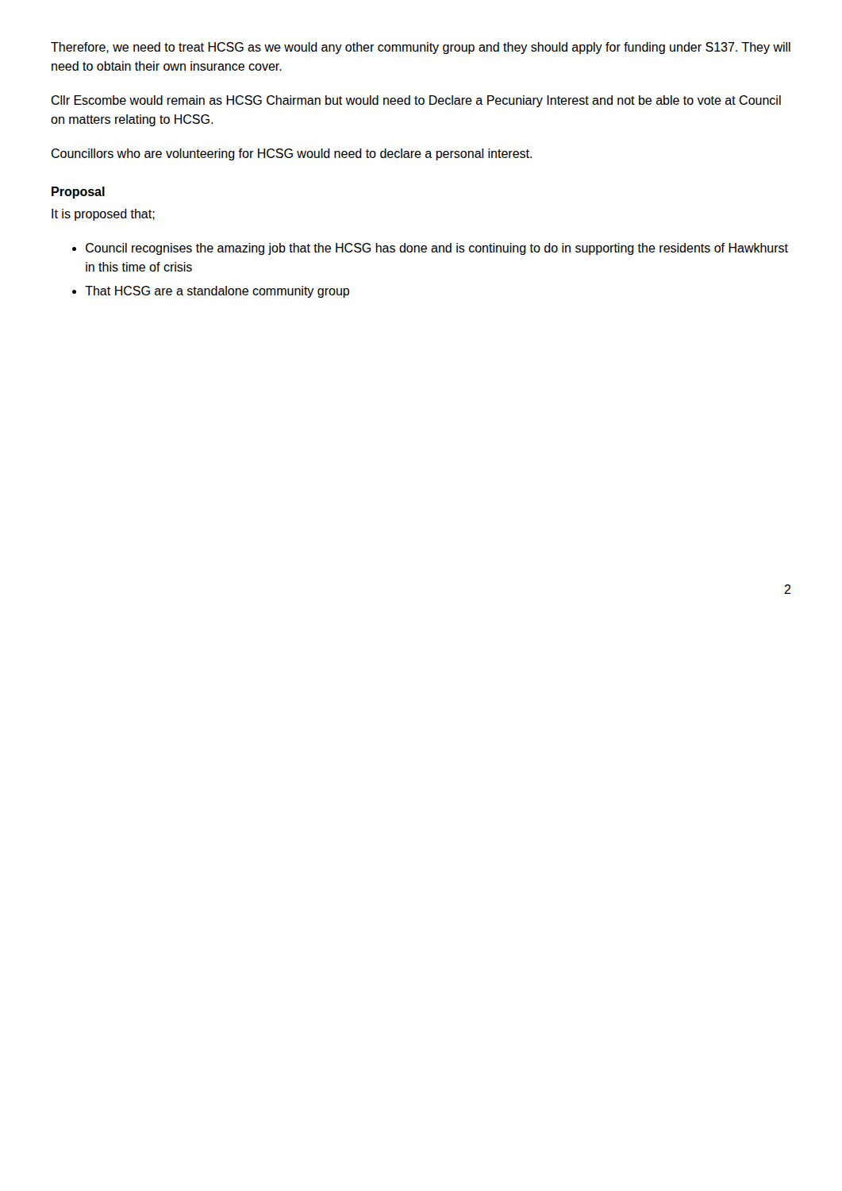Therefore, we need to treat HCSG as we would any other community group and they should apply for funding under S137. They will need to obtain their own insurance cover.
Cllr Escombe would remain as HCSG Chairman but would need to Declare a Pecuniary Interest and not be able to vote at Council on matters relating to HCSG.
Councillors who are volunteering for HCSG would need to declare a personal interest.
Proposal
It is proposed that;
Council recognises the amazing job that the HCSG has done and is continuing to do in supporting the residents of Hawkhurst in this time of crisis
That HCSG are a standalone community group
2